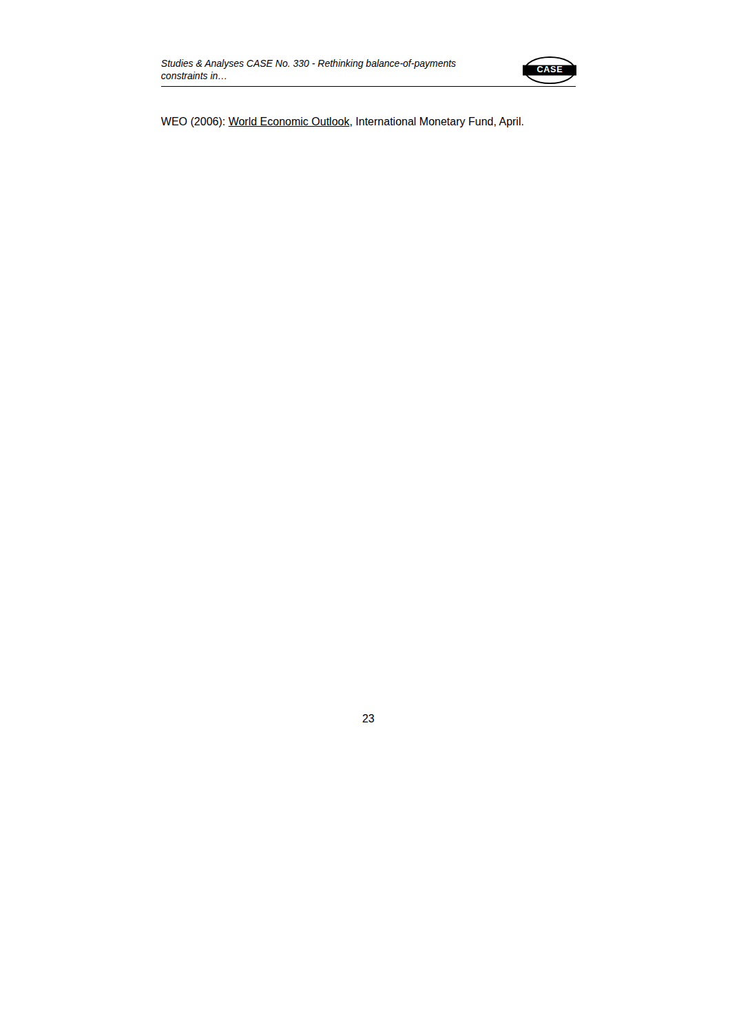Studies & Analyses CASE No. 330 - Rethinking balance-of-payments constraints in…
CASE
WEO (2006): World Economic Outlook, International Monetary Fund, April.
23